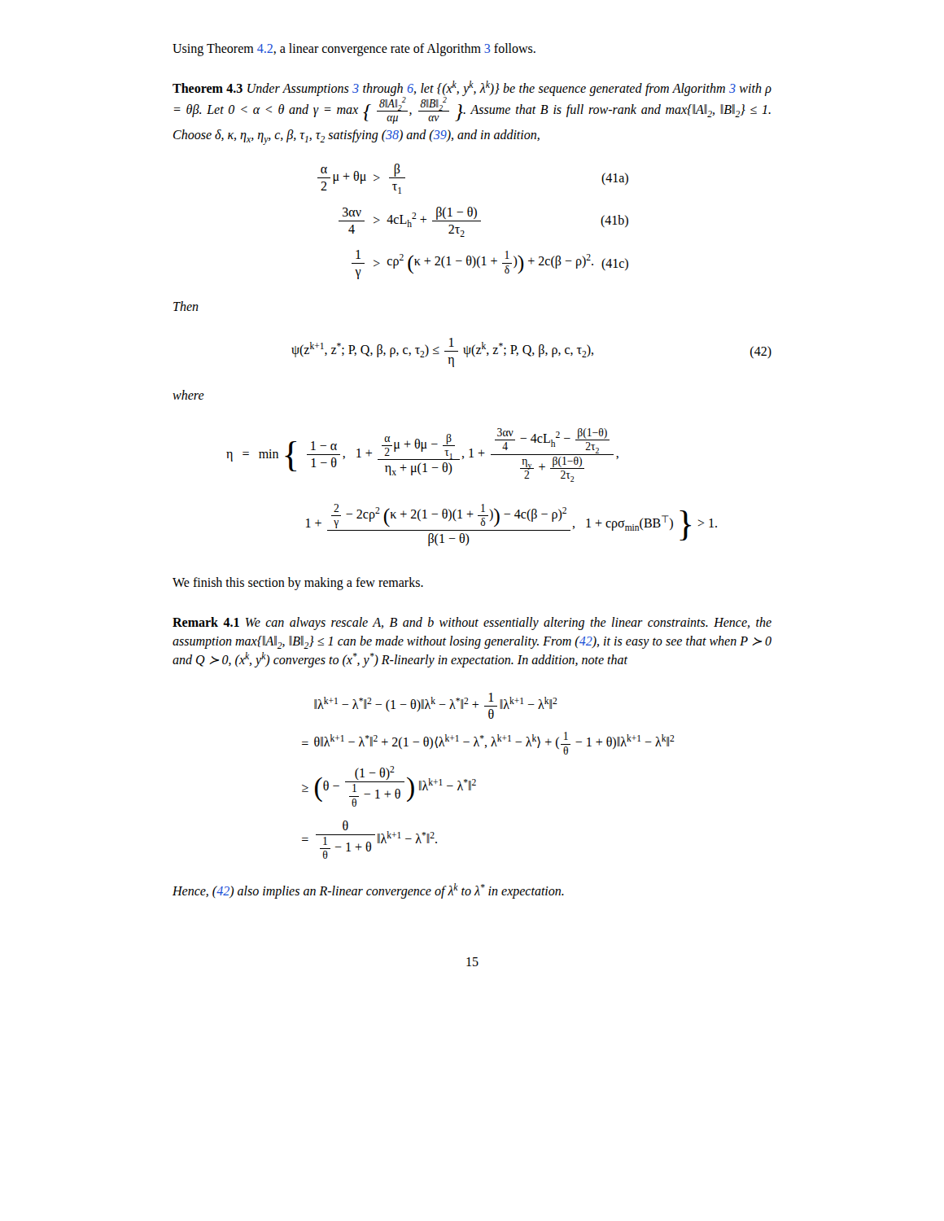Using Theorem 4.2, a linear convergence rate of Algorithm 3 follows.
Theorem 4.3 Under Assumptions 3 through 6, let {(xk, yk, λk)} be the sequence generated from Algorithm 3 with ρ = θβ. Let 0 < α < θ and γ = max { 8‖A‖22 αμ, 8‖B‖22 αν }. Assume that B is full row-rank and max{‖A‖2, ‖B‖2} ≤ 1. Choose δ, κ, ηx, ηy, c, β, τ1, τ2 satisfying (38) and (39), and in addition,
| α 2 μ + θμ | > | β τ 1 | (41a) |
| 3αν 4 | > | 4cL h 2 + β(1 − θ) 2τ 2 | (41b) |
| 1 γ | > | cρ 2 ( κ + 2(1 − θ)(1 + 1 δ ) ) + 2c(β − ρ) 2 . | (41c) |
Then
ψ(zk+1, z*; P, Q, β, ρ, c, τ2) ≤ 1 η ψ(zk, z*; P, Q, β, ρ, c, τ2),
(42)
where
| η | = | min { | 1 − α 1 − θ , 1 + α 2 μ + θμ − β τ 1 η x + μ(1 − θ) , 1 + 3αν 4 − 4cL h 2 − β(1−θ) 2τ 2 η y 2 + β(1−θ) 2τ 2 , |
| | | | 1 + 2 γ − 2cρ 2 ( κ + 2(1 − θ)(1 + 1 δ ) ) − 4c(β − ρ) 2 β(1 − θ) , 1 + cρσ min (BB ⊤ ) } > 1. |
We finish this section by making a few remarks.
Remark 4.1 We can always rescale A, B and b without essentially altering the linear constraints. Hence, the assumption max{‖A‖2, ‖B‖2} ≤ 1 can be made without losing generality. From (42), it is easy to see that when P ≻ 0 and Q ≻ 0, (xk, yk) converges to (x*, y*) R-linearly in expectation. In addition, note that
| | ‖λ k+1 − λ * ‖ 2 − (1 − θ)‖λ k − λ * ‖ 2 + 1 θ ‖λ k+1 − λ k ‖ 2 |
| = | θ‖λ k+1 − λ * ‖ 2 + 2(1 − θ)⟨λ k+1 − λ * , λ k+1 − λ k ⟩ + ( 1 θ − 1 + θ)‖λ k+1 − λ k ‖ 2 |
| ≥ | ( θ − (1 − θ) 2 1 θ − 1 + θ ) ‖λ k+1 − λ * ‖ 2 |
| = | θ 1 θ − 1 + θ ‖λ k+1 − λ * ‖ 2 . |
Hence, (42) also implies an R-linear convergence of λk to λ* in expectation.
15